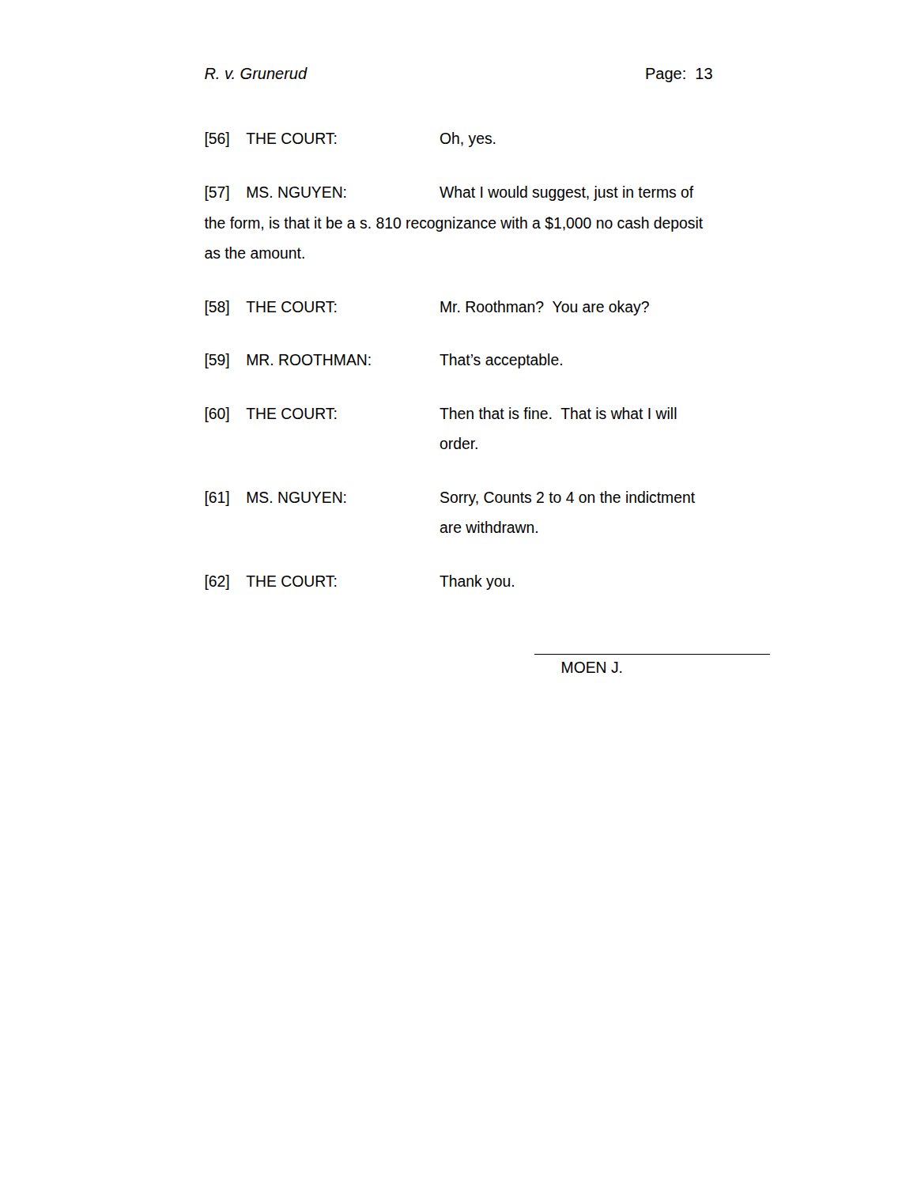R. v. Grunerud
Page: 13
[56] THE COURT: Oh, yes.
[57] MS. NGUYEN: What I would suggest, just in terms of the form, is that it be a s. 810 recognizance with a $1,000 no cash deposit as the amount.
[58] THE COURT: Mr. Roothman? You are okay?
[59] MR. ROOTHMAN: That’s acceptable.
[60] THE COURT: Then that is fine. That is what I will order.
[61] MS. NGUYEN: Sorry, Counts 2 to 4 on the indictment are withdrawn.
[62] THE COURT: Thank you.
MOEN J.